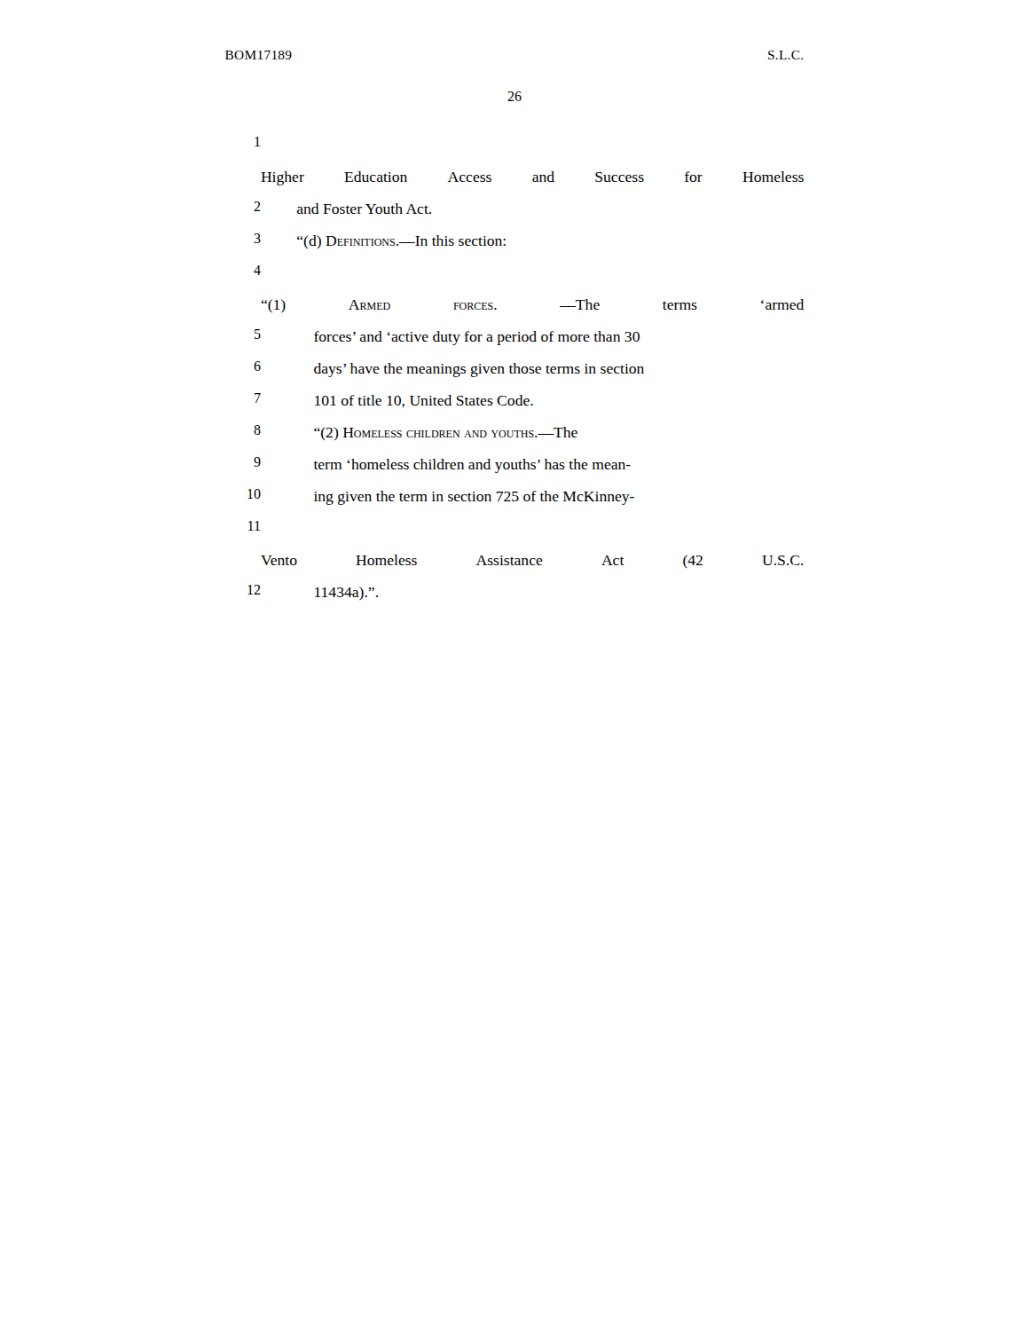BOM17189 S.L.C.
26
| 1 | Higher Education Access and Success for Homeless |
| 2 | and Foster Youth Act. |
| 3 | “(d) Definitions. —In this section: |
| 4 | “(1) Armed forces. —The terms ‘armed |
| 5 | forces’ and ‘active duty for a period of more than 30 |
| 6 | days’ have the meanings given those terms in section |
| 7 | 101 of title 10, United States Code. |
| 8 | “(2) Homeless children and youths. —The |
| 9 | term ‘homeless children and youths’ has the mean- |
| 10 | ing given the term in section 725 of the McKinney- |
| 11 | Vento Homeless Assistance Act (42 U.S.C. |
| 12 | 11434a).”. |